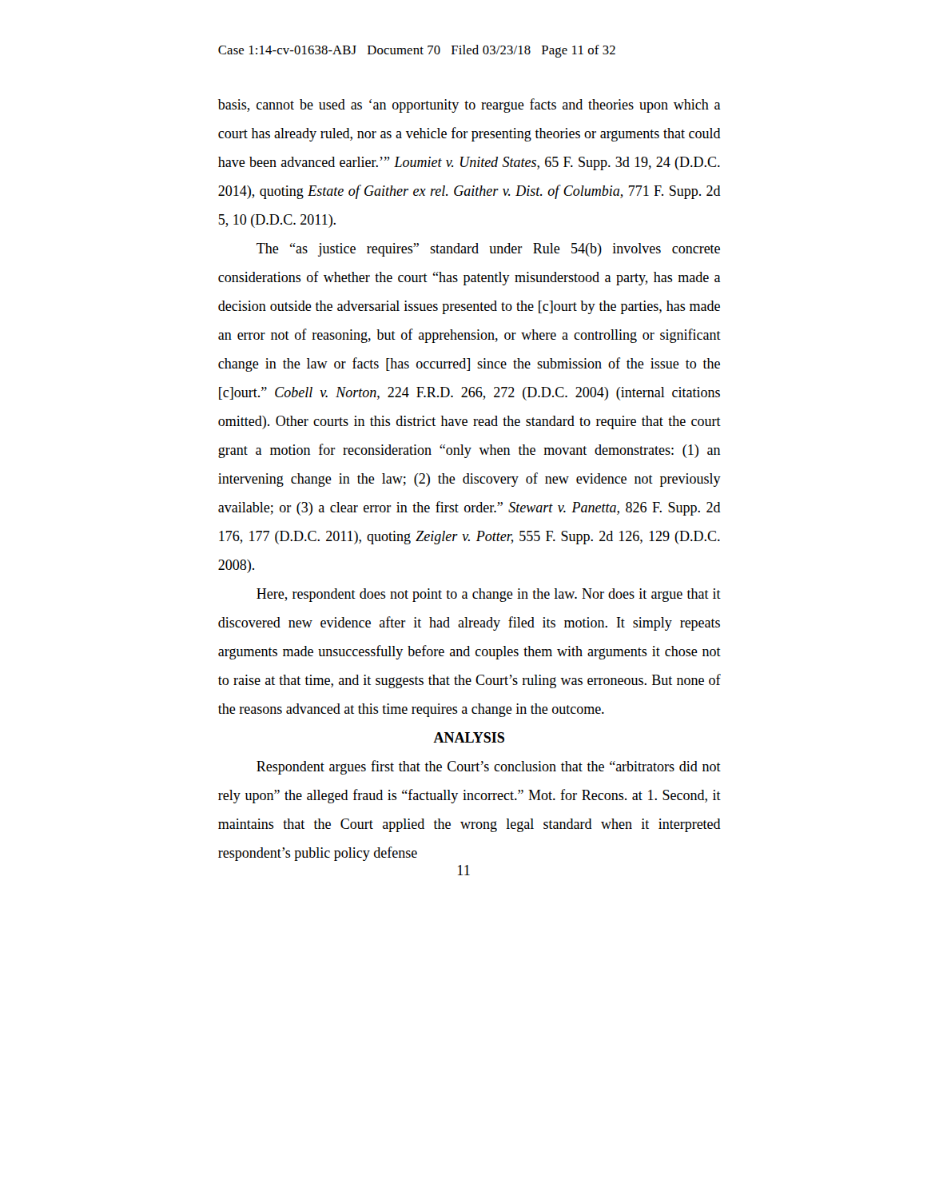Case 1:14-cv-01638-ABJ Document 70 Filed 03/23/18 Page 11 of 32
basis, cannot be used as ‘an opportunity to reargue facts and theories upon which a court has already ruled, nor as a vehicle for presenting theories or arguments that could have been advanced earlier.’” Loumiet v. United States, 65 F. Supp. 3d 19, 24 (D.D.C. 2014), quoting Estate of Gaither ex rel. Gaither v. Dist. of Columbia, 771 F. Supp. 2d 5, 10 (D.D.C. 2011).
The “as justice requires” standard under Rule 54(b) involves concrete considerations of whether the court “has patently misunderstood a party, has made a decision outside the adversarial issues presented to the [c]ourt by the parties, has made an error not of reasoning, but of apprehension, or where a controlling or significant change in the law or facts [has occurred] since the submission of the issue to the [c]ourt.” Cobell v. Norton, 224 F.R.D. 266, 272 (D.D.C. 2004) (internal citations omitted). Other courts in this district have read the standard to require that the court grant a motion for reconsideration “only when the movant demonstrates: (1) an intervening change in the law; (2) the discovery of new evidence not previously available; or (3) a clear error in the first order.” Stewart v. Panetta, 826 F. Supp. 2d 176, 177 (D.D.C. 2011), quoting Zeigler v. Potter, 555 F. Supp. 2d 126, 129 (D.D.C. 2008).
Here, respondent does not point to a change in the law. Nor does it argue that it discovered new evidence after it had already filed its motion. It simply repeats arguments made unsuccessfully before and couples them with arguments it chose not to raise at that time, and it suggests that the Court’s ruling was erroneous. But none of the reasons advanced at this time requires a change in the outcome.
ANALYSIS
Respondent argues first that the Court’s conclusion that the “arbitrators did not rely upon” the alleged fraud is “factually incorrect.” Mot. for Recons. at 1. Second, it maintains that the Court applied the wrong legal standard when it interpreted respondent’s public policy defense
11